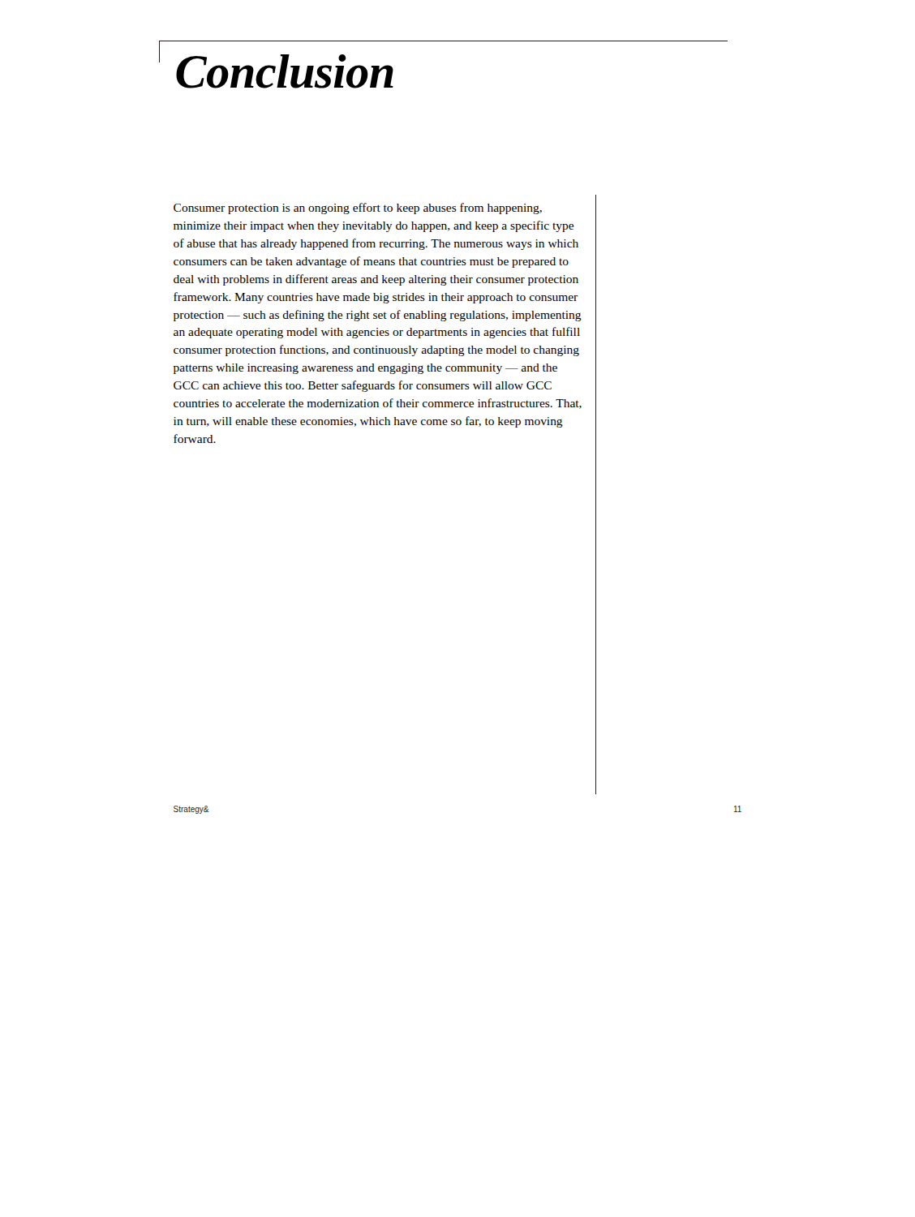Conclusion
Consumer protection is an ongoing effort to keep abuses from happening, minimize their impact when they inevitably do happen, and keep a specific type of abuse that has already happened from recurring. The numerous ways in which consumers can be taken advantage of means that countries must be prepared to deal with problems in different areas and keep altering their consumer protection framework. Many countries have made big strides in their approach to consumer protection — such as defining the right set of enabling regulations, implementing an adequate operating model with agencies or departments in agencies that fulfill consumer protection functions, and continuously adapting the model to changing patterns while increasing awareness and engaging the community — and the GCC can achieve this too. Better safeguards for consumers will allow GCC countries to accelerate the modernization of their commerce infrastructures. That, in turn, will enable these economies, which have come so far, to keep moving forward.
Strategy& 11